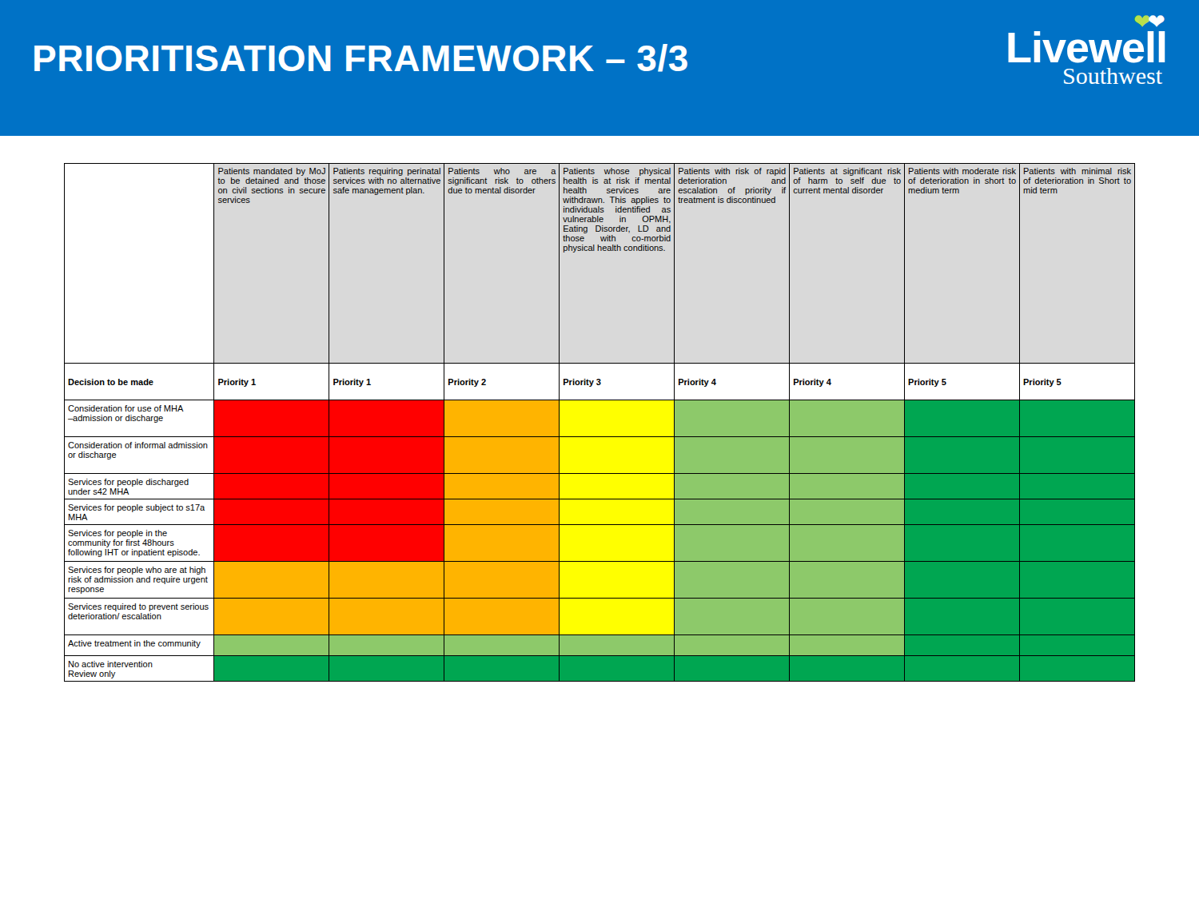PRIORITISATION FRAMEWORK – 3/3
❤❤
Livewell
Southwest
| | Patients mandated by MoJ to be detained and those on civil sections in secure services | Patients requiring perinatal services with no alternative safe management plan. | Patients who are a significant risk to others due to mental disorder | Patients whose physical health is at risk if mental health services are withdrawn. This applies to individuals identified as vulnerable in OPMH, Eating Disorder, LD and those with co-morbid physical health conditions. | Patients with risk of rapid deterioration and escalation of priority if treatment is discontinued | Patients at significant risk of harm to self due to current mental disorder | Patients with moderate risk of deterioration in short to medium term | Patients with minimal risk of deterioration in Short to mid term |
| --- | --- | --- | --- | --- | --- | --- | --- | --- |
| Decision to be made | Priority 1 | Priority 1 | Priority 2 | Priority 3 | Priority 4 | Priority 4 | Priority 5 | Priority 5 |
| Consideration for use of MHA –admission or discharge | | | | | | | | |
| Consideration of informal admission or discharge | | | | | | | | |
| Services for people discharged under s42 MHA | | | | | | | | |
| Services for people subject to s17a MHA | | | | | | | | |
| Services for people in the community for first 48hours following IHT or inpatient episode. | | | | | | | | |
| Services for people who are at high risk of admission and require urgent response | | | | | | | | |
| Services required to prevent serious deterioration/ escalation | | | | | | | | |
| Active treatment in the community | | | | | | | | |
| No active intervention Review only | | | | | | | | |